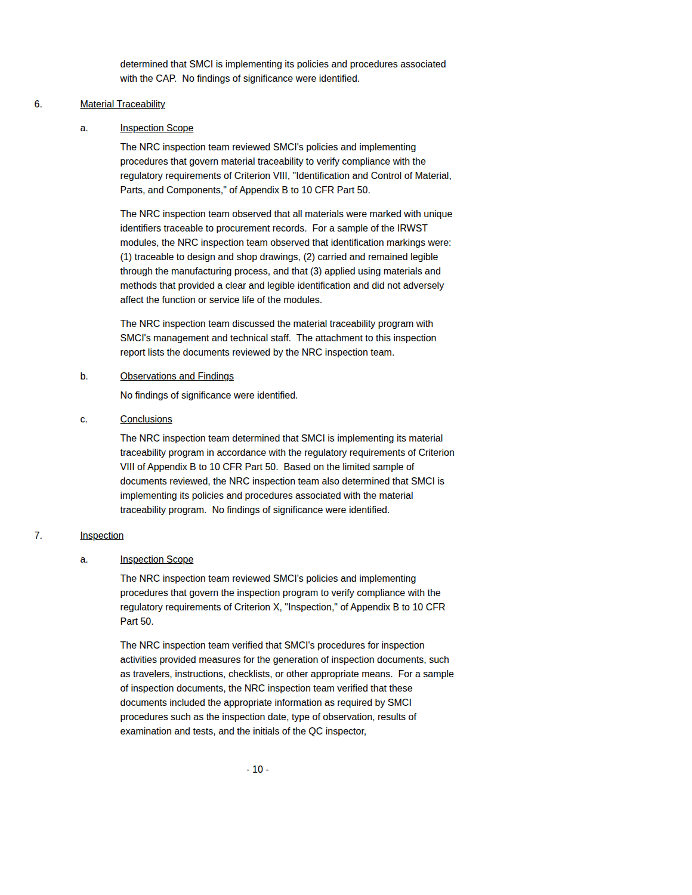determined that SMCI is implementing its policies and procedures associated with the CAP. No findings of significance were identified.
6. Material Traceability
a. Inspection Scope
The NRC inspection team reviewed SMCI's policies and implementing procedures that govern material traceability to verify compliance with the regulatory requirements of Criterion VIII, "Identification and Control of Material, Parts, and Components," of Appendix B to 10 CFR Part 50.
The NRC inspection team observed that all materials were marked with unique identifiers traceable to procurement records. For a sample of the IRWST modules, the NRC inspection team observed that identification markings were: (1) traceable to design and shop drawings, (2) carried and remained legible through the manufacturing process, and that (3) applied using materials and methods that provided a clear and legible identification and did not adversely affect the function or service life of the modules.
The NRC inspection team discussed the material traceability program with SMCI's management and technical staff. The attachment to this inspection report lists the documents reviewed by the NRC inspection team.
b. Observations and Findings
No findings of significance were identified.
c. Conclusions
The NRC inspection team determined that SMCI is implementing its material traceability program in accordance with the regulatory requirements of Criterion VIII of Appendix B to 10 CFR Part 50. Based on the limited sample of documents reviewed, the NRC inspection team also determined that SMCI is implementing its policies and procedures associated with the material traceability program. No findings of significance were identified.
7. Inspection
a. Inspection Scope
The NRC inspection team reviewed SMCI's policies and implementing procedures that govern the inspection program to verify compliance with the regulatory requirements of Criterion X, "Inspection," of Appendix B to 10 CFR Part 50.
The NRC inspection team verified that SMCI's procedures for inspection activities provided measures for the generation of inspection documents, such as travelers, instructions, checklists, or other appropriate means. For a sample of inspection documents, the NRC inspection team verified that these documents included the appropriate information as required by SMCI procedures such as the inspection date, type of observation, results of examination and tests, and the initials of the QC inspector,
- 10 -